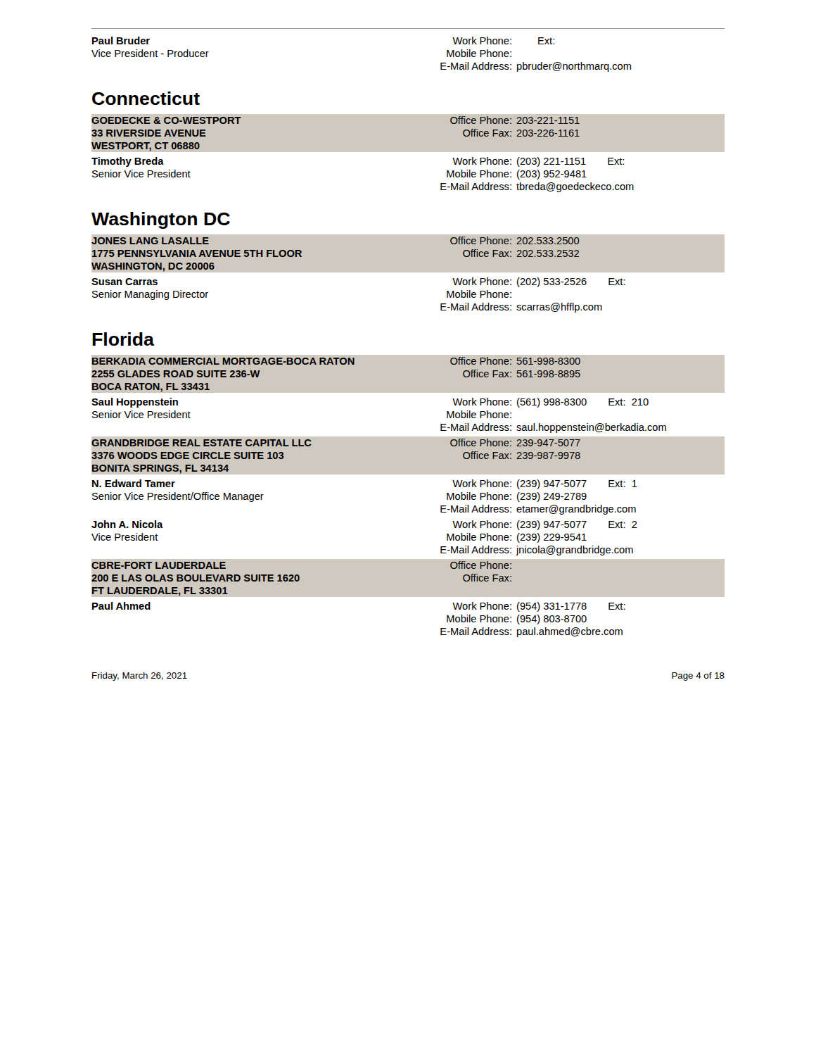| Paul Bruder | Work Phone: Ext: |
| Vice President - Producer | Mobile Phone: |
| | E-Mail Address: pbruder@northmarq.com |
Connecticut
| GOEDECKE & CO-WESTPORT | Office Phone: 203-221-1151 |
| 33 RIVERSIDE AVENUE | Office Fax: 203-226-1161 |
| WESTPORT, CT 06880 | |
| Timothy Breda | Work Phone: (203) 221-1151 Ext: |
| Senior Vice President | Mobile Phone: (203) 952-9481 |
| | E-Mail Address: tbreda@goedeckeco.com |
Washington DC
| JONES LANG LASALLE | Office Phone: 202.533.2500 |
| 1775 PENNSYLVANIA AVENUE 5TH FLOOR | Office Fax: 202.533.2532 |
| WASHINGTON, DC 20006 | |
| Susan Carras | Work Phone: (202) 533-2526 Ext: |
| Senior Managing Director | Mobile Phone: |
| | E-Mail Address: scarras@hfflp.com |
Florida
| BERKADIA COMMERCIAL MORTGAGE-BOCA RATON | Office Phone: 561-998-8300 |
| 2255 GLADES ROAD SUITE 236-W | Office Fax: 561-998-8895 |
| BOCA RATON, FL 33431 | |
| Saul Hoppenstein | Work Phone: (561) 998-8300 Ext: 210 |
| Senior Vice President | Mobile Phone: |
| | E-Mail Address: saul.hoppenstein@berkadia.com |
| GRANDBRIDGE REAL ESTATE CAPITAL LLC | Office Phone: 239-947-5077 |
| 3376 WOODS EDGE CIRCLE SUITE 103 | Office Fax: 239-987-9978 |
| BONITA SPRINGS, FL 34134 | |
| N. Edward Tamer | Work Phone: (239) 947-5077 Ext: 1 |
| Senior Vice President/Office Manager | Mobile Phone: (239) 249-2789 |
| | E-Mail Address: etamer@grandbridge.com |
| John A. Nicola | Work Phone: (239) 947-5077 Ext: 2 |
| Vice President | Mobile Phone: (239) 229-9541 |
| | E-Mail Address: jnicola@grandbridge.com |
| CBRE-FORT LAUDERDALE | Office Phone: |
| 200 E LAS OLAS BOULEVARD SUITE 1620 | Office Fax: |
| FT LAUDERDALE, FL 33301 | |
| Paul Ahmed | Work Phone: (954) 331-1778 Ext: |
| | Mobile Phone: (954) 803-8700 |
| | E-Mail Address: paul.ahmed@cbre.com |
Friday, March 26, 2021
Page 4 of 18